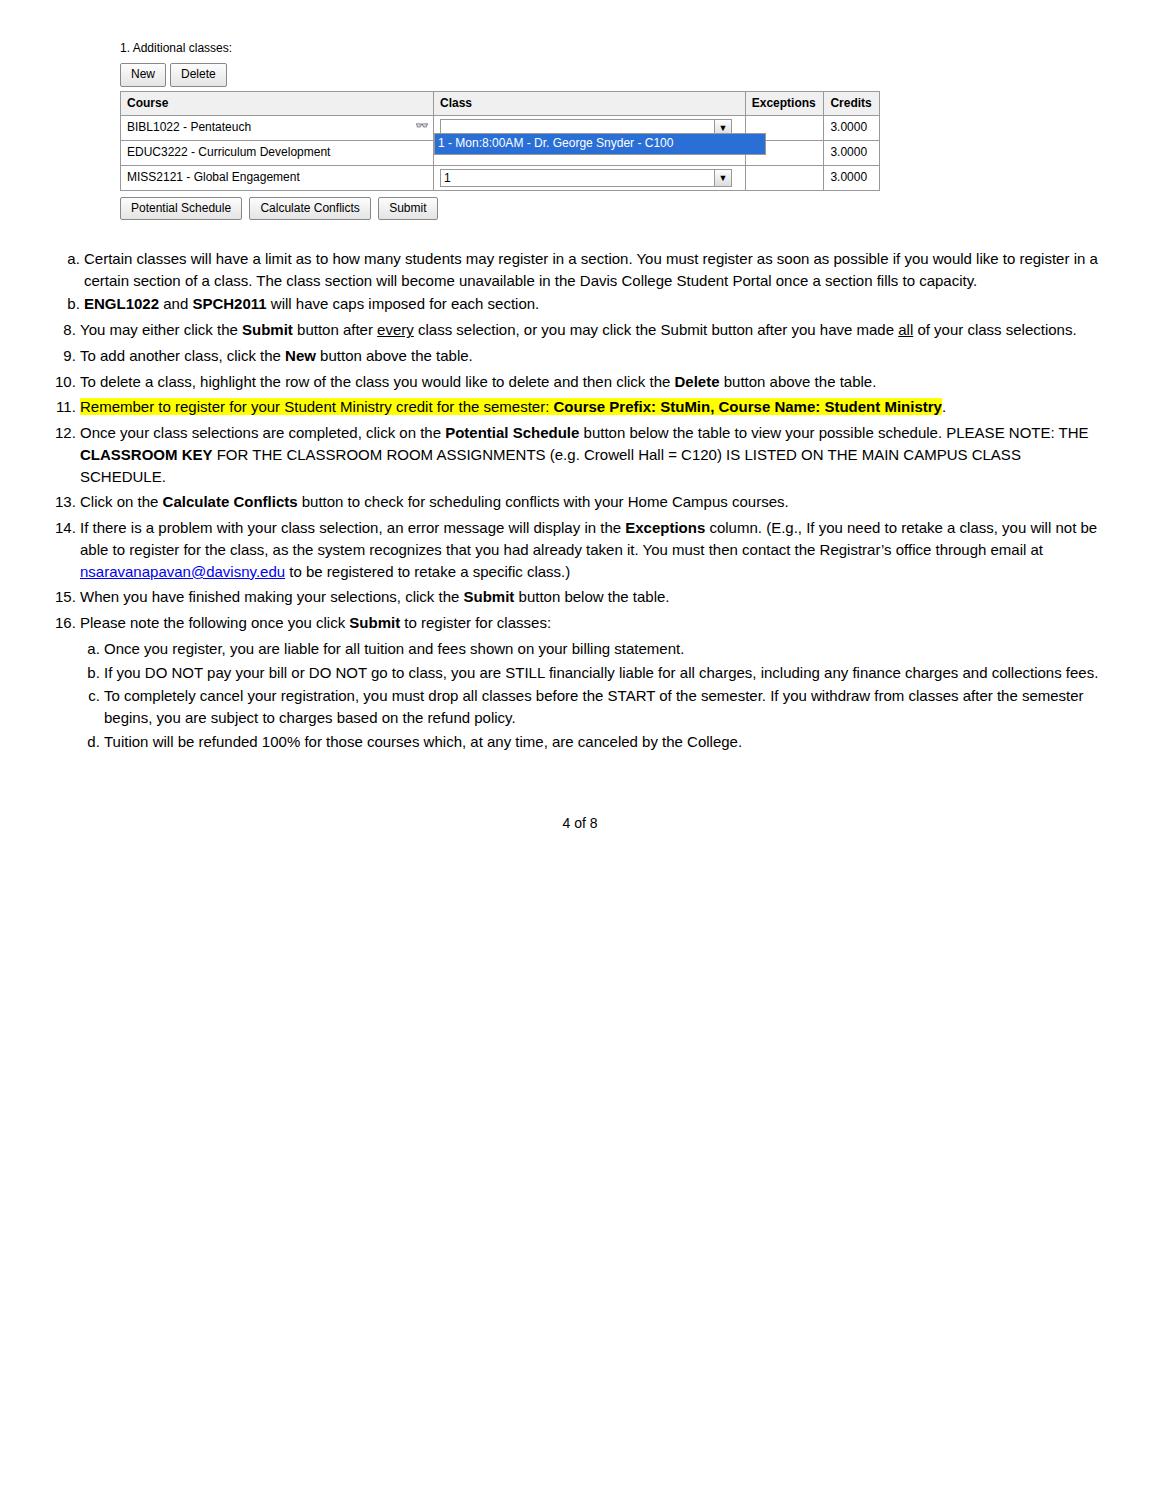1. Additional classes:
New Delete
| Course | Class | Exceptions | Credits |
| --- | --- | --- | --- |
| BIBL1022 - Pentateuch 👓 | ▼ 1 - Mon:8:00AM - Dr. George Snyder - C100 | | 3.0000 |
| EDUC3222 - Curriculum Development | | | 3.0000 |
| MISS2121 - Global Engagement | 1 ▼ | | 3.0000 |
Potential Schedule Calculate Conflicts Submit
Certain classes will have a limit as to how many students may register in a section. You must register as soon as possible if you would like to register in a certain section of a class. The class section will become unavailable in the Davis College Student Portal once a section fills to capacity.
ENGL1022 and SPCH2011 will have caps imposed for each section.
You may either click the Submit button after every class selection, or you may click the Submit button after you have made all of your class selections.
To add another class, click the New button above the table.
To delete a class, highlight the row of the class you would like to delete and then click the Delete button above the table.
Remember to register for your Student Ministry credit for the semester: Course Prefix: StuMin, Course Name: Student Ministry.
Once your class selections are completed, click on the Potential Schedule button below the table to view your possible schedule. PLEASE NOTE: THE CLASSROOM KEY FOR THE CLASSROOM ROOM ASSIGNMENTS (e.g. Crowell Hall = C120) IS LISTED ON THE MAIN CAMPUS CLASS SCHEDULE.
Click on the Calculate Conflicts button to check for scheduling conflicts with your Home Campus courses.
If there is a problem with your class selection, an error message will display in the Exceptions column. (E.g., If you need to retake a class, you will not be able to register for the class, as the system recognizes that you had already taken it. You must then contact the Registrar’s office through email at nsaravanapavan@davisny.edu to be registered to retake a specific class.)
When you have finished making your selections, click the Submit button below the table.
Please note the following once you click Submit to register for classes:
Once you register, you are liable for all tuition and fees shown on your billing statement.
If you DO NOT pay your bill or DO NOT go to class, you are STILL financially liable for all charges, including any finance charges and collections fees.
To completely cancel your registration, you must drop all classes before the START of the semester. If you withdraw from classes after the semester begins, you are subject to charges based on the refund policy.
Tuition will be refunded 100% for those courses which, at any time, are canceled by the College.
4 of 8